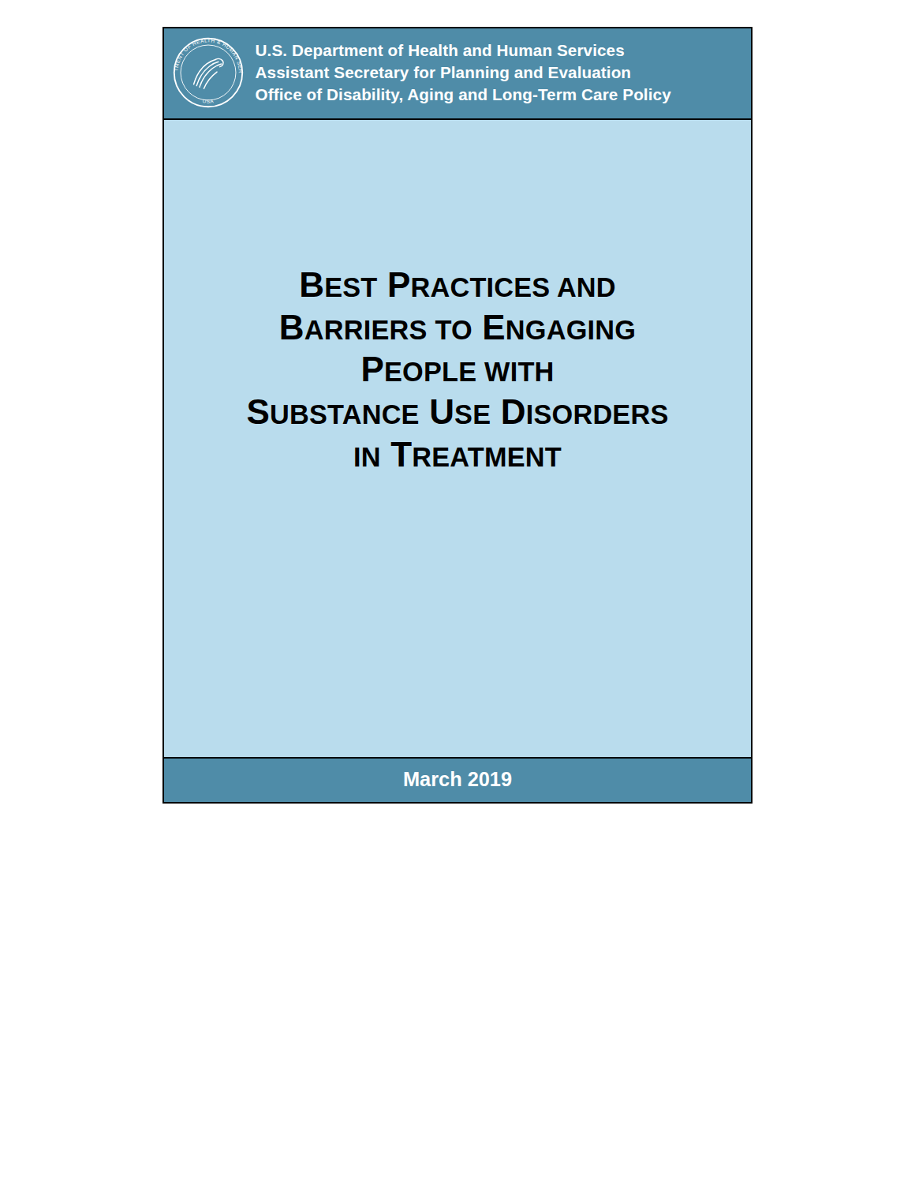DEPARTMENT OF HEALTH & HUMAN SERVICES USA
U.S. Department of Health and Human Services
Assistant Secretary for Planning and Evaluation
Office of Disability, Aging and Long-Term Care Policy
BEST PRACTICES AND
BARRIERS TO ENGAGING
PEOPLE WITH
SUBSTANCE USE DISORDERS
IN TREATMENT
March 2019